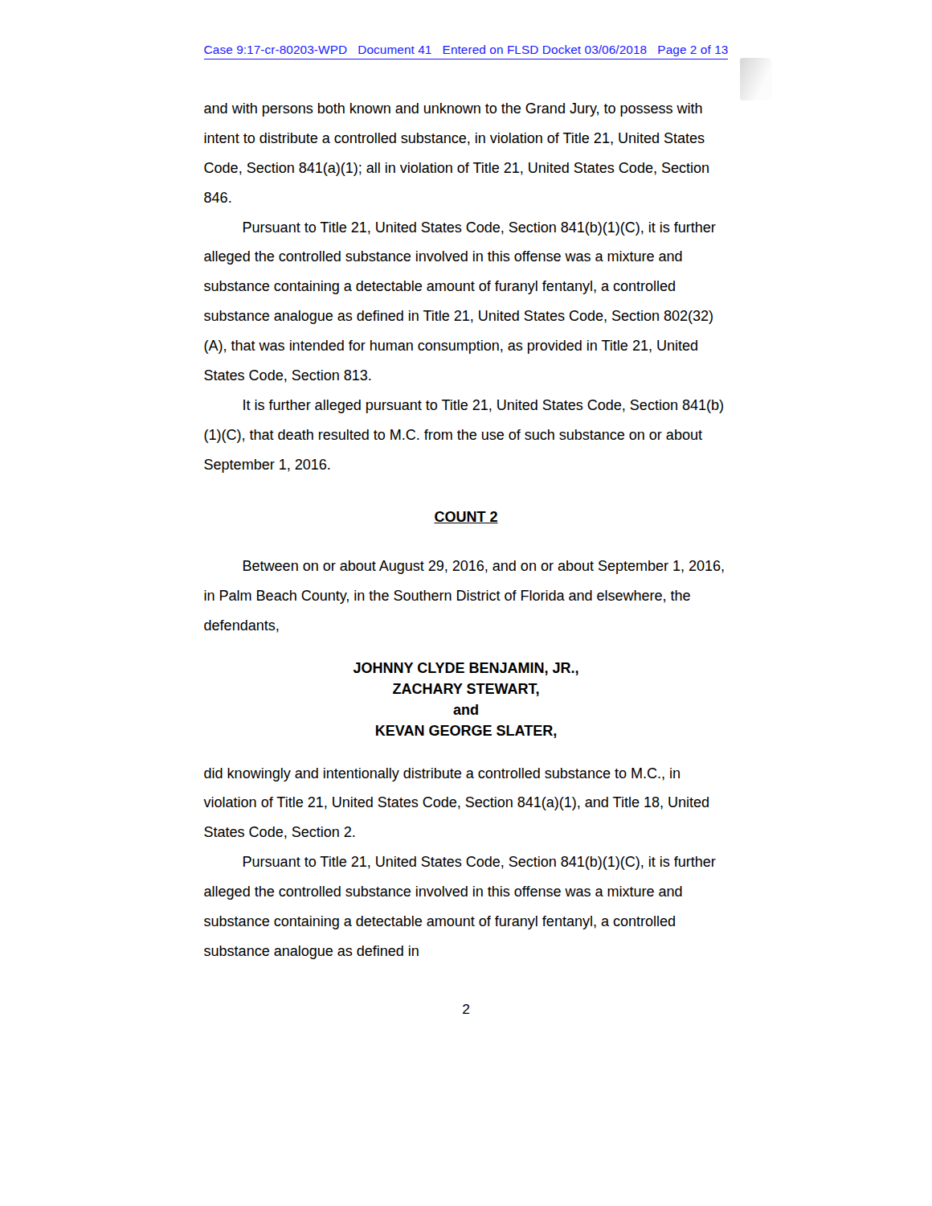Case 9:17-cr-80203-WPD Document 41 Entered on FLSD Docket 03/06/2018 Page 2 of 13
and with persons both known and unknown to the Grand Jury, to possess with intent to distribute a controlled substance, in violation of Title 21, United States Code, Section 841(a)(1); all in violation of Title 21, United States Code, Section 846.
Pursuant to Title 21, United States Code, Section 841(b)(1)(C), it is further alleged the controlled substance involved in this offense was a mixture and substance containing a detectable amount of furanyl fentanyl, a controlled substance analogue as defined in Title 21, United States Code, Section 802(32)(A), that was intended for human consumption, as provided in Title 21, United States Code, Section 813.
It is further alleged pursuant to Title 21, United States Code, Section 841(b)(1)(C), that death resulted to M.C. from the use of such substance on or about September 1, 2016.
COUNT 2
Between on or about August 29, 2016, and on or about September 1, 2016, in Palm Beach County, in the Southern District of Florida and elsewhere, the defendants,
JOHNNY CLYDE BENJAMIN, JR.,
ZACHARY STEWART,
and
KEVAN GEORGE SLATER,
did knowingly and intentionally distribute a controlled substance to M.C., in violation of Title 21, United States Code, Section 841(a)(1), and Title 18, United States Code, Section 2.
Pursuant to Title 21, United States Code, Section 841(b)(1)(C), it is further alleged the controlled substance involved in this offense was a mixture and substance containing a detectable amount of furanyl fentanyl, a controlled substance analogue as defined in
2